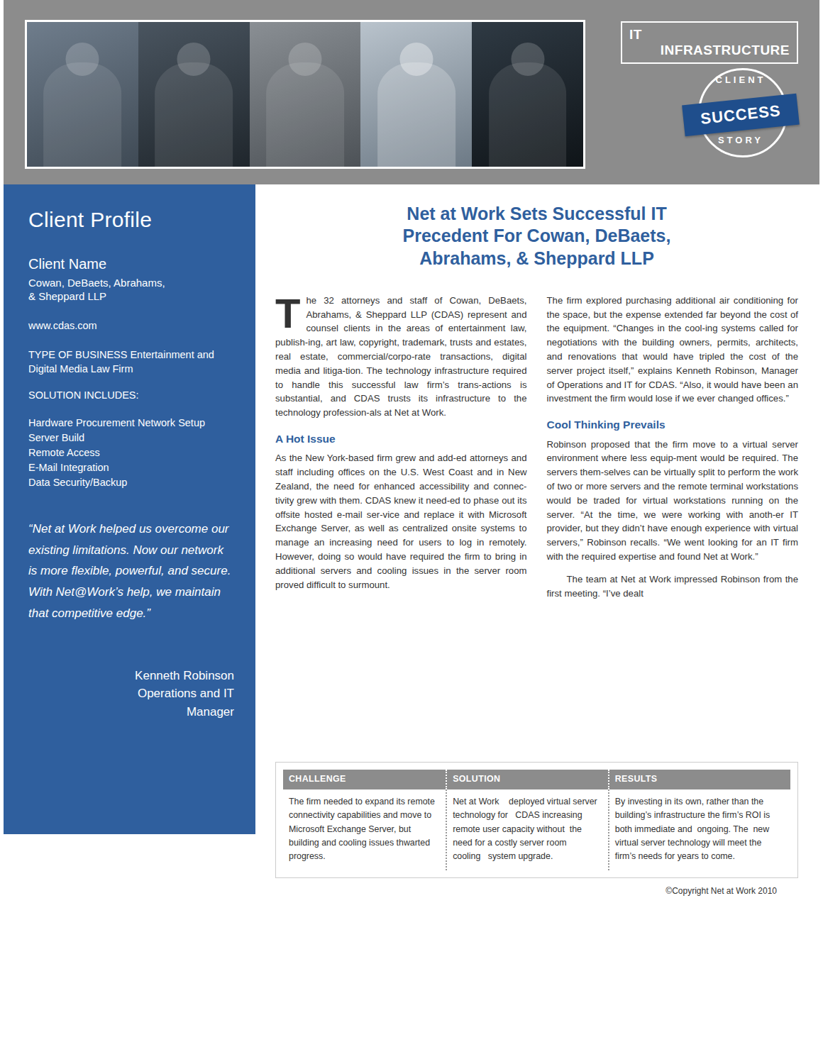IT INFRASTRUCTURE
CLIENT
SUCCESS
STORY
Client Profile
Client Name
Cowan, DeBaets, Abrahams,
& Sheppard LLP
www.cdas.com
TYPE OF BUSINESS Entertainment and Digital Media Law Firm
SOLUTION INCLUDES:
Hardware Procurement Network Setup
Server Build
Remote Access
E-Mail Integration
Data Security/Backup
“Net at Work helped us overcome our existing limitations. Now our network is more flexible, powerful, and secure. With Net@Work’s help, we maintain that competitive edge.”
Kenneth Robinson
Operations and IT
Manager
Net at Work Sets Successful IT
Precedent For Cowan, DeBaets,
Abrahams, & Sheppard LLP
The 32 attorneys and staff of Cowan, DeBaets, Abrahams, & Sheppard LLP (CDAS) represent and counsel clients in the areas of entertainment law, publish-ing, art law, copyright, trademark, trusts and estates, real estate, commercial/corpo-rate transactions, digital media and litiga-tion. The technology infrastructure required to handle this successful law firm’s trans-actions is substantial, and CDAS trusts its infrastructure to the technology profession-als at Net at Work.
A Hot Issue
As the New York-based firm grew and add-ed attorneys and staff including offices on the U.S. West Coast and in New Zealand, the need for enhanced accessibility and connec-tivity grew with them. CDAS knew it need-ed to phase out its offsite hosted e-mail ser-vice and replace it with Microsoft Exchange Server, as well as centralized onsite systems to manage an increasing need for users to log in remotely. However, doing so would have required the firm to bring in additional servers and cooling issues in the server room proved difficult to surmount.
The firm explored purchasing additional air conditioning for the space, but the expense extended far beyond the cost of the equipment. “Changes in the cool-ing systems called for negotiations with the building owners, permits, architects, and renovations that would have tripled the cost of the server project itself,” explains Kenneth Robinson, Manager of Operations and IT for CDAS. “Also, it would have been an investment the firm would lose if we ever changed offices.”
Cool Thinking Prevails
Robinson proposed that the firm move to a virtual server environment where less equip-ment would be required. The servers them-selves can be virtually split to perform the work of two or more servers and the remote terminal workstations would be traded for virtual workstations running on the server. “At the time, we were working with anoth-er IT provider, but they didn’t have enough experience with virtual servers,” Robinson recalls. “We went looking for an IT firm with the required expertise and found Net at Work.”
The team at Net at Work impressed Robinson from the first meeting. “I’ve dealt
| CHALLENGE | SOLUTION | RESULTS |
| --- | --- | --- |
| The firm needed to expand its remote connectivity capabilities and move to Microsoft Exchange Server, but building and cooling issues thwarted progress. | Net at Work deployed virtual server technology for CDAS increasing remote user capacity without the need for a costly server room cooling system upgrade. | By investing in its own, rather than the building’s infrastructure the firm’s ROI is both immediate and ongoing. The new virtual server technology will meet the firm’s needs for years to come. |
©Copyright Net at Work 2010